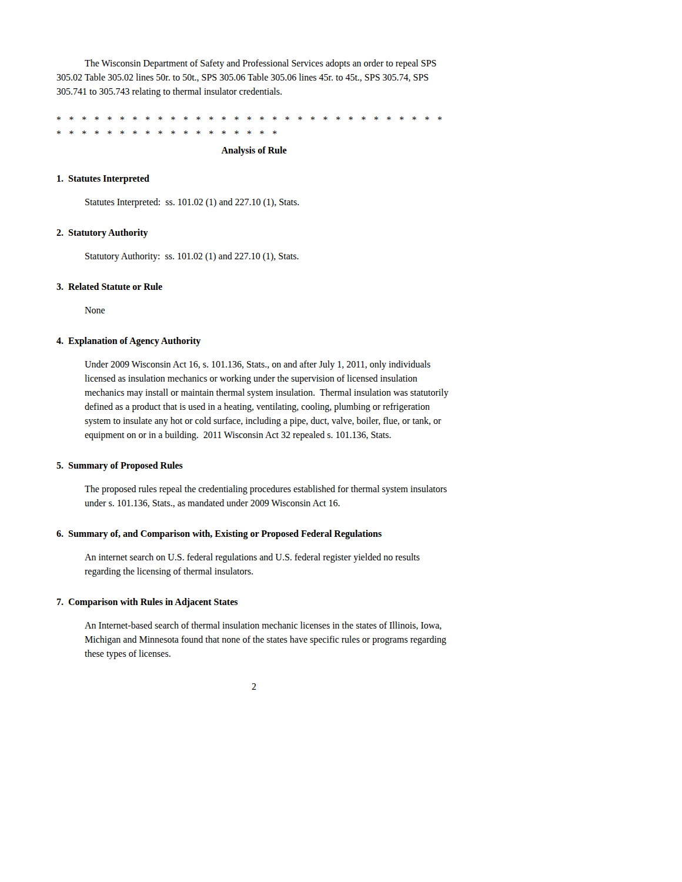The Wisconsin Department of Safety and Professional Services adopts an order to repeal SPS 305.02 Table 305.02 lines 50r. to 50t., SPS 305.06 Table 305.06 lines 45r. to 45t., SPS 305.74, SPS 305.741 to 305.743 relating to thermal insulator credentials.
* * * * * * * * * * * * * * * * * * * * * * * * * * * * * * * * * * * * * * * * * * * * * * * * *
Analysis of Rule
1. Statutes Interpreted
Statutes Interpreted: ss. 101.02 (1) and 227.10 (1), Stats.
2. Statutory Authority
Statutory Authority: ss. 101.02 (1) and 227.10 (1), Stats.
3. Related Statute or Rule
None
4. Explanation of Agency Authority
Under 2009 Wisconsin Act 16, s. 101.136, Stats., on and after July 1, 2011, only individuals licensed as insulation mechanics or working under the supervision of licensed insulation mechanics may install or maintain thermal system insulation. Thermal insulation was statutorily defined as a product that is used in a heating, ventilating, cooling, plumbing or refrigeration system to insulate any hot or cold surface, including a pipe, duct, valve, boiler, flue, or tank, or equipment on or in a building. 2011 Wisconsin Act 32 repealed s. 101.136, Stats.
5. Summary of Proposed Rules
The proposed rules repeal the credentialing procedures established for thermal system insulators under s. 101.136, Stats., as mandated under 2009 Wisconsin Act 16.
6. Summary of, and Comparison with, Existing or Proposed Federal Regulations
An internet search on U.S. federal regulations and U.S. federal register yielded no results regarding the licensing of thermal insulators.
7. Comparison with Rules in Adjacent States
An Internet-based search of thermal insulation mechanic licenses in the states of Illinois, Iowa, Michigan and Minnesota found that none of the states have specific rules or programs regarding these types of licenses.
2